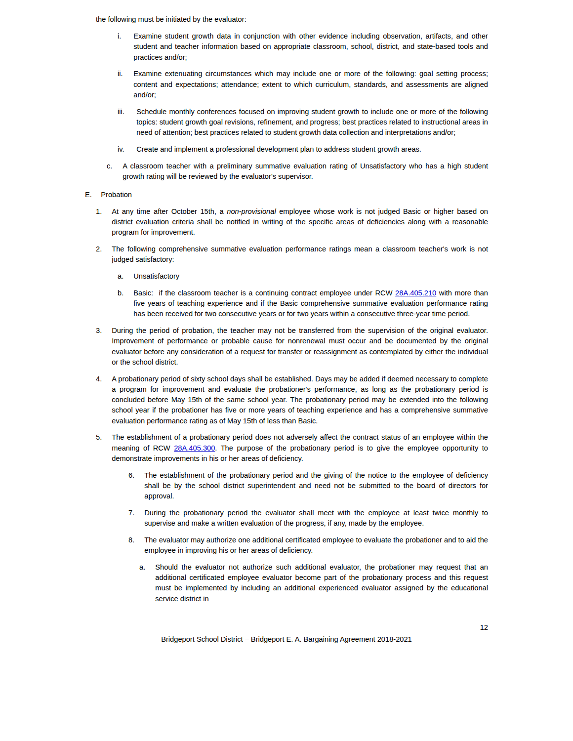the following must be initiated by the evaluator:
i. Examine student growth data in conjunction with other evidence including observation, artifacts, and other student and teacher information based on appropriate classroom, school, district, and state-based tools and practices and/or;
ii. Examine extenuating circumstances which may include one or more of the following: goal setting process; content and expectations; attendance; extent to which curriculum, standards, and assessments are aligned and/or;
iii. Schedule monthly conferences focused on improving student growth to include one or more of the following topics: student growth goal revisions, refinement, and progress; best practices related to instructional areas in need of attention; best practices related to student growth data collection and interpretations and/or;
iv. Create and implement a professional development plan to address student growth areas.
c. A classroom teacher with a preliminary summative evaluation rating of Unsatisfactory who has a high student growth rating will be reviewed by the evaluator's supervisor.
E. Probation
1. At any time after October 15th, a non-provisional employee whose work is not judged Basic or higher based on district evaluation criteria shall be notified in writing of the specific areas of deficiencies along with a reasonable program for improvement.
2. The following comprehensive summative evaluation performance ratings mean a classroom teacher's work is not judged satisfactory:
a. Unsatisfactory
b. Basic: if the classroom teacher is a continuing contract employee under RCW 28A.405.210 with more than five years of teaching experience and if the Basic comprehensive summative evaluation performance rating has been received for two consecutive years or for two years within a consecutive three-year time period.
3. During the period of probation, the teacher may not be transferred from the supervision of the original evaluator. Improvement of performance or probable cause for nonrenewal must occur and be documented by the original evaluator before any consideration of a request for transfer or reassignment as contemplated by either the individual or the school district.
4. A probationary period of sixty school days shall be established. Days may be added if deemed necessary to complete a program for improvement and evaluate the probationer's performance, as long as the probationary period is concluded before May 15th of the same school year. The probationary period may be extended into the following school year if the probationer has five or more years of teaching experience and has a comprehensive summative evaluation performance rating as of May 15th of less than Basic.
5. The establishment of a probationary period does not adversely affect the contract status of an employee within the meaning of RCW 28A.405.300. The purpose of the probationary period is to give the employee opportunity to demonstrate improvements in his or her areas of deficiency.
6. The establishment of the probationary period and the giving of the notice to the employee of deficiency shall be by the school district superintendent and need not be submitted to the board of directors for approval.
7. During the probationary period the evaluator shall meet with the employee at least twice monthly to supervise and make a written evaluation of the progress, if any, made by the employee.
8. The evaluator may authorize one additional certificated employee to evaluate the probationer and to aid the employee in improving his or her areas of deficiency.
a. Should the evaluator not authorize such additional evaluator, the probationer may request that an additional certificated employee evaluator become part of the probationary process and this request must be implemented by including an additional experienced evaluator assigned by the educational service district in
12
Bridgeport School District – Bridgeport E. A. Bargaining Agreement 2018-2021